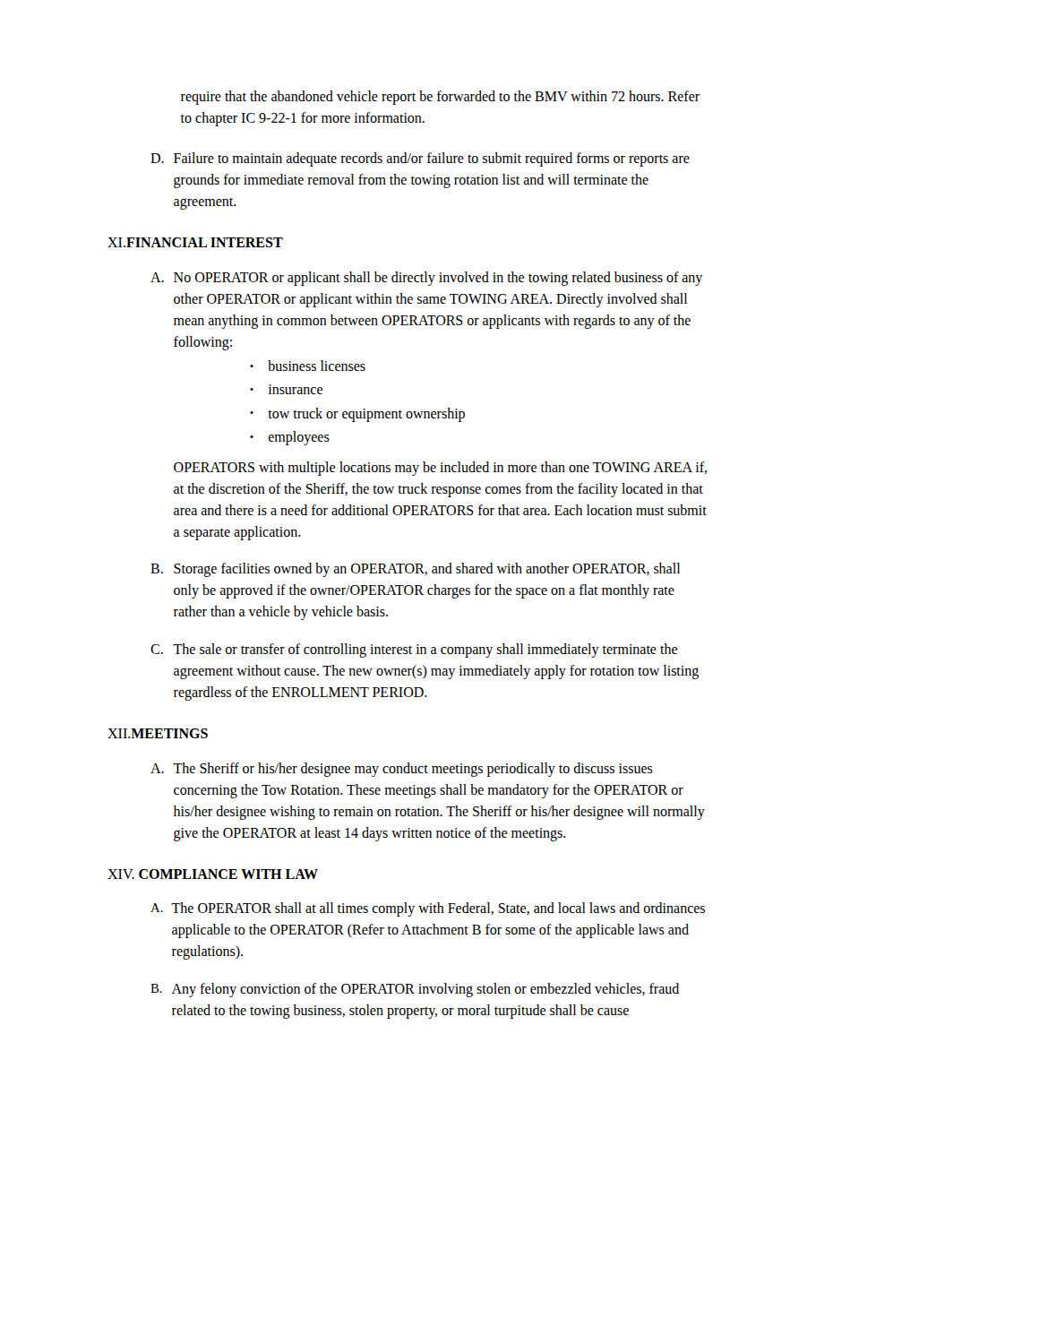require that the abandoned vehicle report be forwarded to the BMV within 72 hours. Refer to chapter IC 9-22-1 for more information.
D.
Failure to maintain adequate records and/or failure to submit required forms or reports are grounds for immediate removal from the towing rotation list and will terminate the agreement.
XI. FINANCIAL INTEREST
A.
No OPERATOR or applicant shall be directly involved in the towing related business of any other OPERATOR or applicant within the same TOWING AREA. Directly involved shall mean anything in common between OPERATORS or applicants with regards to any of the following:
business licenses
insurance
tow truck or equipment ownership
employees
OPERATORS with multiple locations may be included in more than one TOWING AREA if, at the discretion of the Sheriff, the tow truck response comes from the facility located in that area and there is a need for additional OPERATORS for that area. Each location must submit a separate application.
B.
Storage facilities owned by an OPERATOR, and shared with another OPERATOR, shall only be approved if the owner/OPERATOR charges for the space on a flat monthly rate rather than a vehicle by vehicle basis.
C.
The sale or transfer of controlling interest in a company shall immediately terminate the agreement without cause. The new owner(s) may immediately apply for rotation tow listing regardless of the ENROLLMENT PERIOD.
XII. MEETINGS
A.
The Sheriff or his/her designee may conduct meetings periodically to discuss issues concerning the Tow Rotation. These meetings shall be mandatory for the OPERATOR or his/her designee wishing to remain on rotation. The Sheriff or his/her designee will normally give the OPERATOR at least 14 days written notice of the meetings.
XIV. COMPLIANCE WITH LAW
A.
The OPERATOR shall at all times comply with Federal, State, and local laws and ordinances applicable to the OPERATOR (Refer to Attachment B for some of the applicable laws and regulations).
B.
Any felony conviction of the OPERATOR involving stolen or embezzled vehicles, fraud related to the towing business, stolen property, or moral turpitude shall be cause